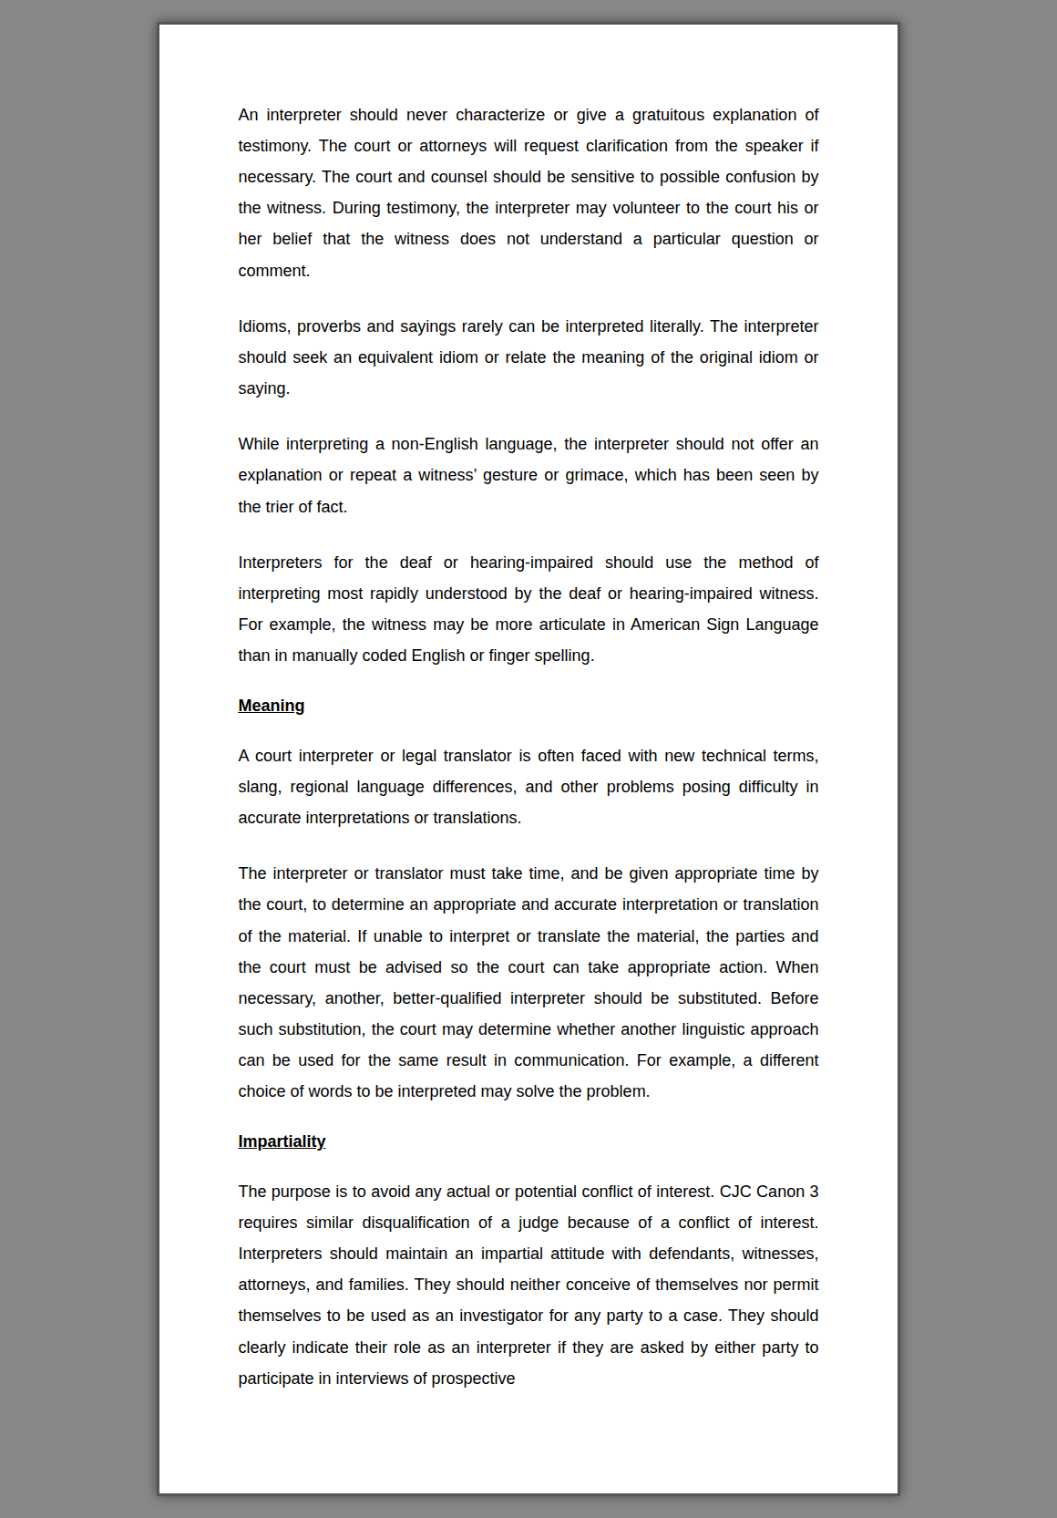An interpreter should never characterize or give a gratuitous explanation of testimony. The court or attorneys will request clarification from the speaker if necessary. The court and counsel should be sensitive to possible confusion by the witness. During testimony, the interpreter may volunteer to the court his or her belief that the witness does not understand a particular question or comment.
Idioms, proverbs and sayings rarely can be interpreted literally. The interpreter should seek an equivalent idiom or relate the meaning of the original idiom or saying.
While interpreting a non-English language, the interpreter should not offer an explanation or repeat a witness’ gesture or grimace, which has been seen by the trier of fact.
Interpreters for the deaf or hearing-impaired should use the method of interpreting most rapidly understood by the deaf or hearing-impaired witness. For example, the witness may be more articulate in American Sign Language than in manually coded English or finger spelling.
Meaning
A court interpreter or legal translator is often faced with new technical terms, slang, regional language differences, and other problems posing difficulty in accurate interpretations or translations.
The interpreter or translator must take time, and be given appropriate time by the court, to determine an appropriate and accurate interpretation or translation of the material. If unable to interpret or translate the material, the parties and the court must be advised so the court can take appropriate action. When necessary, another, better-qualified interpreter should be substituted. Before such substitution, the court may determine whether another linguistic approach can be used for the same result in communication. For example, a different choice of words to be interpreted may solve the problem.
Impartiality
The purpose is to avoid any actual or potential conflict of interest. CJC Canon 3 requires similar disqualification of a judge because of a conflict of interest. Interpreters should maintain an impartial attitude with defendants, witnesses, attorneys, and families. They should neither conceive of themselves nor permit themselves to be used as an investigator for any party to a case. They should clearly indicate their role as an interpreter if they are asked by either party to participate in interviews of prospective